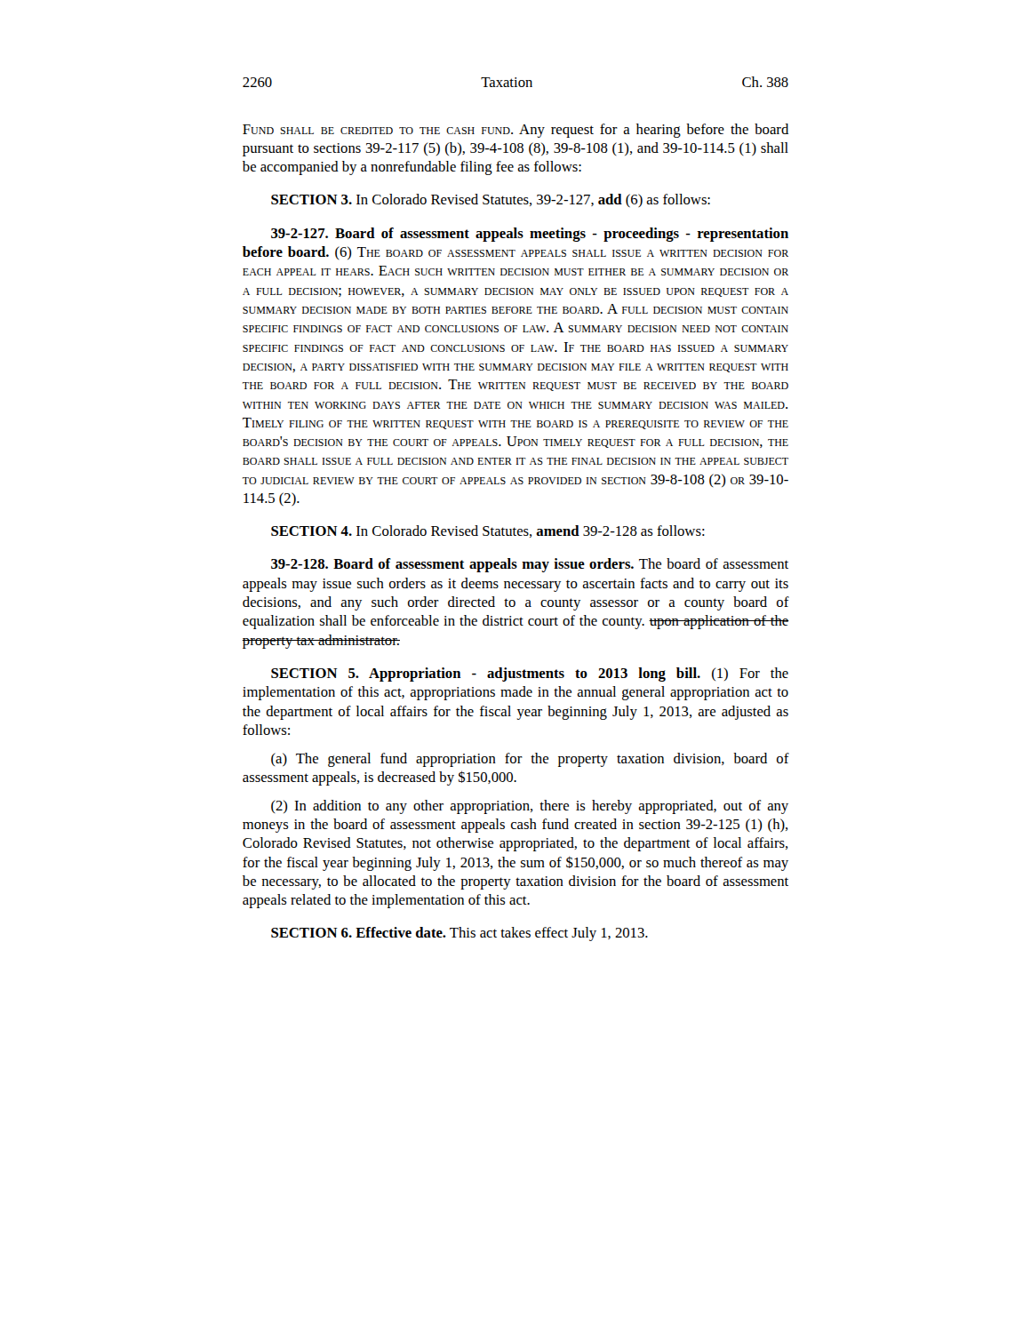2260 Taxation Ch. 388
Fund shall be credited to the cash fund. Any request for a hearing before the board pursuant to sections 39-2-117 (5) (b), 39-4-108 (8), 39-8-108 (1), and 39-10-114.5 (1) shall be accompanied by a nonrefundable filing fee as follows:
SECTION 3. In Colorado Revised Statutes, 39-2-127, add (6) as follows:
39-2-127. Board of assessment appeals meetings - proceedings - representation before board. (6) The board of assessment appeals shall issue a written decision for each appeal it hears. Each such written decision must either be a summary decision or a full decision; however, a summary decision may only be issued upon request for a summary decision made by both parties before the board. A full decision must contain specific findings of fact and conclusions of law. A summary decision need not contain specific findings of fact and conclusions of law. If the board has issued a summary decision, a party dissatisfied with the summary decision may file a written request with the board for a full decision. The written request must be received by the board within ten working days after the date on which the summary decision was mailed. Timely filing of the written request with the board is a prerequisite to review of the board's decision by the court of appeals. Upon timely request for a full decision, the board shall issue a full decision and enter it as the final decision in the appeal subject to judicial review by the court of appeals as provided in section 39-8-108 (2) or 39-10-114.5 (2).
SECTION 4. In Colorado Revised Statutes, amend 39-2-128 as follows:
39-2-128. Board of assessment appeals may issue orders. The board of assessment appeals may issue such orders as it deems necessary to ascertain facts and to carry out its decisions, and any such order directed to a county assessor or a county board of equalization shall be enforceable in the district court of the county. upon application of the property tax administrator.
SECTION 5. Appropriation - adjustments to 2013 long bill. (1) For the implementation of this act, appropriations made in the annual general appropriation act to the department of local affairs for the fiscal year beginning July 1, 2013, are adjusted as follows:
(a) The general fund appropriation for the property taxation division, board of assessment appeals, is decreased by $150,000.
(2) In addition to any other appropriation, there is hereby appropriated, out of any moneys in the board of assessment appeals cash fund created in section 39-2-125 (1) (h), Colorado Revised Statutes, not otherwise appropriated, to the department of local affairs, for the fiscal year beginning July 1, 2013, the sum of $150,000, or so much thereof as may be necessary, to be allocated to the property taxation division for the board of assessment appeals related to the implementation of this act.
SECTION 6. Effective date. This act takes effect July 1, 2013.